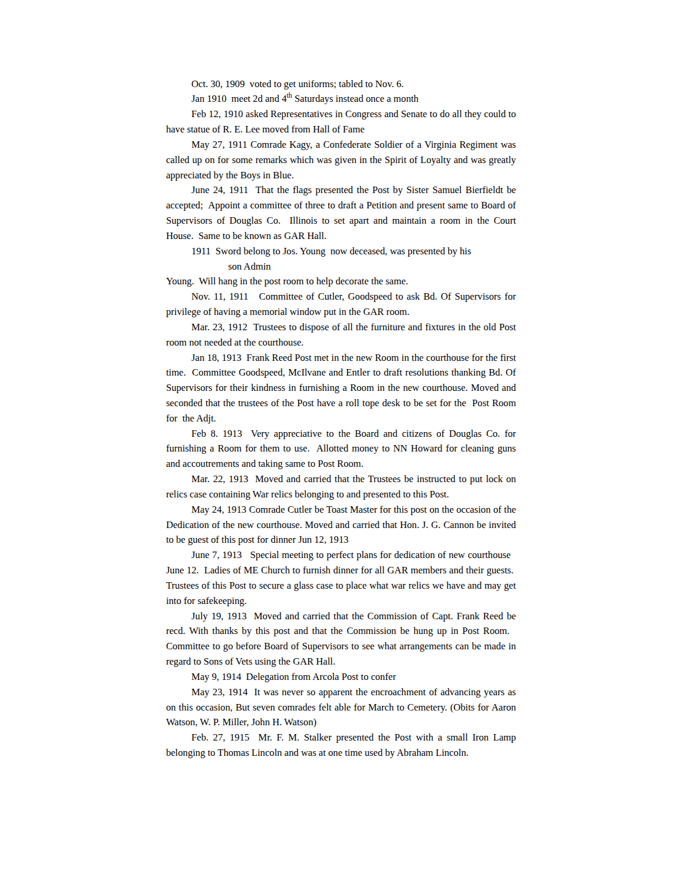Oct. 30, 1909 voted to get uniforms; tabled to Nov. 6.
Jan 1910 meet 2d and 4th Saturdays instead once a month
Feb 12, 1910 asked Representatives in Congress and Senate to do all they could to have statue of R. E. Lee moved from Hall of Fame
May 27, 1911 Comrade Kagy, a Confederate Soldier of a Virginia Regiment was called up on for some remarks which was given in the Spirit of Loyalty and was greatly appreciated by the Boys in Blue.
June 24, 1911 That the flags presented the Post by Sister Samuel Bierfieldt be accepted; Appoint a committee of three to draft a Petition and present same to Board of Supervisors of Douglas Co. Illinois to set apart and maintain a room in the Court House. Same to be known as GAR Hall.
1911 Sword belong to Jos. Young now deceased, was presented by his son Admin
Young. Will hang in the post room to help decorate the same.
Nov. 11, 1911 Committee of Cutler, Goodspeed to ask Bd. Of Supervisors for privilege of having a memorial window put in the GAR room.
Mar. 23, 1912 Trustees to dispose of all the furniture and fixtures in the old Post room not needed at the courthouse.
Jan 18, 1913 Frank Reed Post met in the new Room in the courthouse for the first time. Committee Goodspeed, McIlvane and Entler to draft resolutions thanking Bd. Of Supervisors for their kindness in furnishing a Room in the new courthouse. Moved and seconded that the trustees of the Post have a roll tope desk to be set for the Post Room for the Adjt.
Feb 8. 1913 Very appreciative to the Board and citizens of Douglas Co. for furnishing a Room for them to use. Allotted money to NN Howard for cleaning guns and accoutrements and taking same to Post Room.
Mar. 22, 1913 Moved and carried that the Trustees be instructed to put lock on relics case containing War relics belonging to and presented to this Post.
May 24, 1913 Comrade Cutler be Toast Master for this post on the occasion of the Dedication of the new courthouse. Moved and carried that Hon. J. G. Cannon be invited to be guest of this post for dinner Jun 12, 1913
June 7, 1913 Special meeting to perfect plans for dedication of new courthouse June 12. Ladies of ME Church to furnish dinner for all GAR members and their guests. Trustees of this Post to secure a glass case to place what war relics we have and may get into for safekeeping.
July 19, 1913 Moved and carried that the Commission of Capt. Frank Reed be recd. With thanks by this post and that the Commission be hung up in Post Room. Committee to go before Board of Supervisors to see what arrangements can be made in regard to Sons of Vets using the GAR Hall.
May 9, 1914 Delegation from Arcola Post to confer
May 23, 1914 It was never so apparent the encroachment of advancing years as on this occasion, But seven comrades felt able for March to Cemetery. (Obits for Aaron Watson, W. P. Miller, John H. Watson)
Feb. 27, 1915 Mr. F. M. Stalker presented the Post with a small Iron Lamp belonging to Thomas Lincoln and was at one time used by Abraham Lincoln.